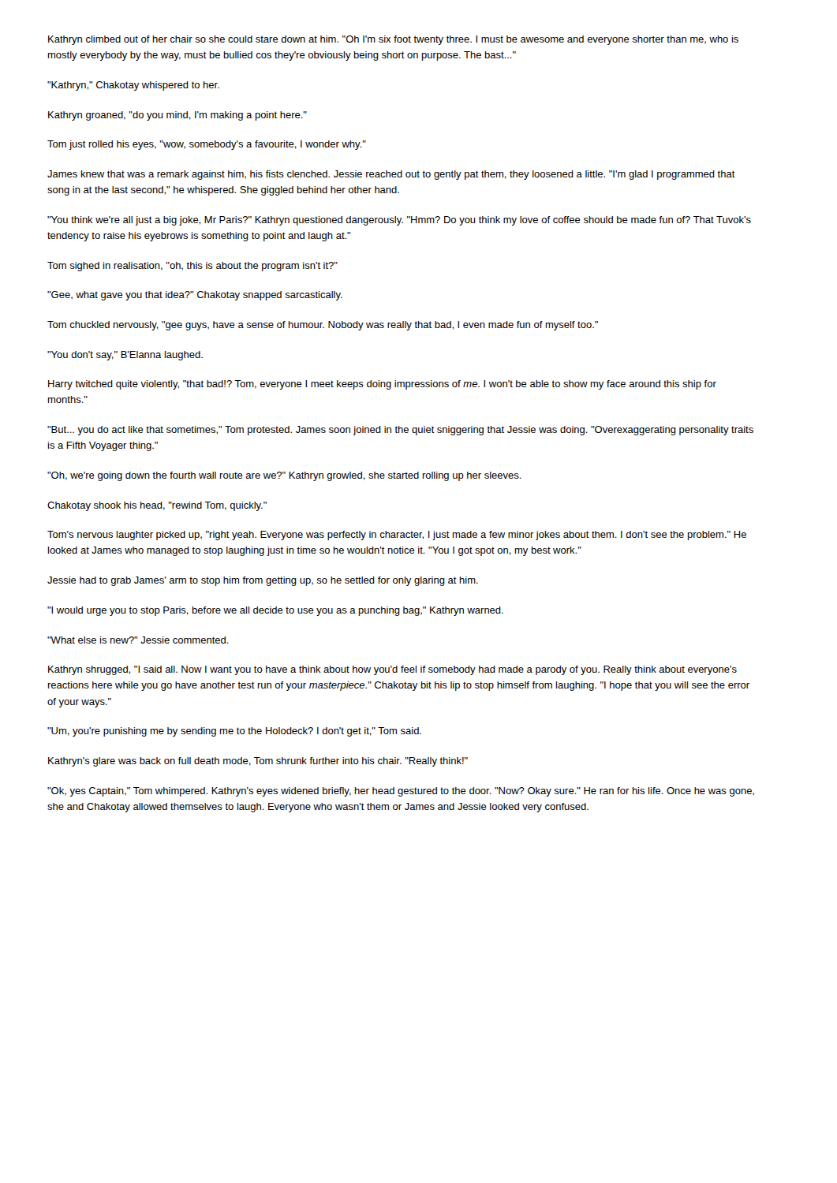Kathryn climbed out of her chair so she could stare down at him. "Oh I'm six foot twenty three. I must be awesome and everyone shorter than me, who is mostly everybody by the way, must be bullied cos they're obviously being short on purpose. The bast..."
"Kathryn," Chakotay whispered to her.
Kathryn groaned, "do you mind, I'm making a point here."
Tom just rolled his eyes, "wow, somebody's a favourite, I wonder why."
James knew that was a remark against him, his fists clenched. Jessie reached out to gently pat them, they loosened a little. "I'm glad I programmed that song in at the last second," he whispered. She giggled behind her other hand.
"You think we're all just a big joke, Mr Paris?" Kathryn questioned dangerously. "Hmm? Do you think my love of coffee should be made fun of? That Tuvok's tendency to raise his eyebrows is something to point and laugh at."
Tom sighed in realisation, "oh, this is about the program isn't it?"
"Gee, what gave you that idea?" Chakotay snapped sarcastically.
Tom chuckled nervously, "gee guys, have a sense of humour. Nobody was really that bad, I even made fun of myself too."
"You don't say," B'Elanna laughed.
Harry twitched quite violently, "that bad!? Tom, everyone I meet keeps doing impressions of me. I won't be able to show my face around this ship for months."
"But... you do act like that sometimes," Tom protested. James soon joined in the quiet sniggering that Jessie was doing. "Overexaggerating personality traits is a Fifth Voyager thing."
"Oh, we're going down the fourth wall route are we?" Kathryn growled, she started rolling up her sleeves.
Chakotay shook his head, "rewind Tom, quickly."
Tom's nervous laughter picked up, "right yeah. Everyone was perfectly in character, I just made a few minor jokes about them. I don't see the problem." He looked at James who managed to stop laughing just in time so he wouldn't notice it. "You I got spot on, my best work."
Jessie had to grab James' arm to stop him from getting up, so he settled for only glaring at him.
"I would urge you to stop Paris, before we all decide to use you as a punching bag," Kathryn warned.
"What else is new?" Jessie commented.
Kathryn shrugged, "I said all. Now I want you to have a think about how you'd feel if somebody had made a parody of you. Really think about everyone's reactions here while you go have another test run of your masterpiece." Chakotay bit his lip to stop himself from laughing. "I hope that you will see the error of your ways."
"Um, you're punishing me by sending me to the Holodeck? I don't get it," Tom said.
Kathryn's glare was back on full death mode, Tom shrunk further into his chair. "Really think!"
"Ok, yes Captain," Tom whimpered. Kathryn's eyes widened briefly, her head gestured to the door. "Now? Okay sure." He ran for his life. Once he was gone, she and Chakotay allowed themselves to laugh. Everyone who wasn't them or James and Jessie looked very confused.